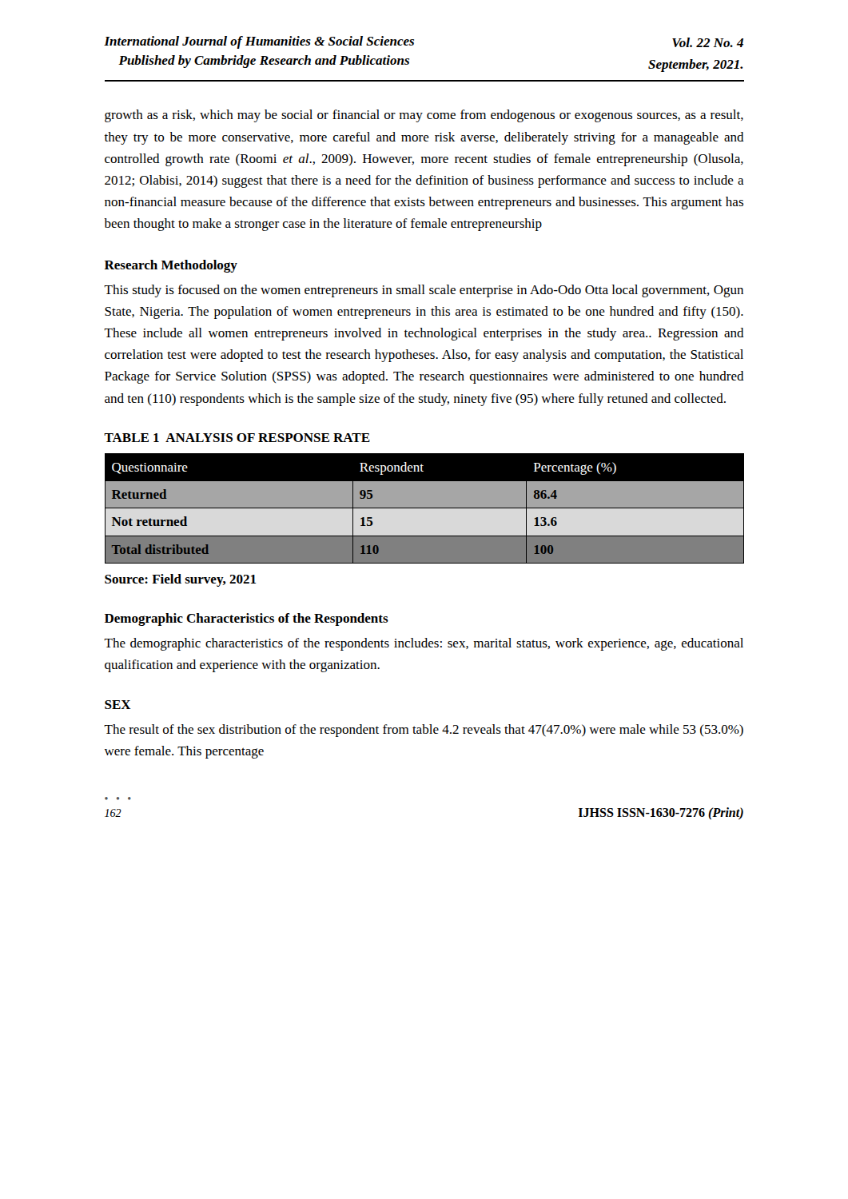International Journal of Humanities & Social Sciences Published by Cambridge Research and Publications
Vol. 22 No. 4
September, 2021.
growth as a risk, which may be social or financial or may come from endogenous or exogenous sources, as a result, they try to be more conservative, more careful and more risk averse, deliberately striving for a manageable and controlled growth rate (Roomi et al., 2009). However, more recent studies of female entrepreneurship (Olusola, 2012; Olabisi, 2014) suggest that there is a need for the definition of business performance and success to include a non-financial measure because of the difference that exists between entrepreneurs and businesses. This argument has been thought to make a stronger case in the literature of female entrepreneurship
Research Methodology
This study is focused on the women entrepreneurs in small scale enterprise in Ado-Odo Otta local government, Ogun State, Nigeria. The population of women entrepreneurs in this area is estimated to be one hundred and fifty (150). These include all women entrepreneurs involved in technological enterprises in the study area.. Regression and correlation test were adopted to test the research hypotheses. Also, for easy analysis and computation, the Statistical Package for Service Solution (SPSS) was adopted. The research questionnaires were administered to one hundred and ten (110) respondents which is the sample size of the study, ninety five (95) where fully retuned and collected.
TABLE 1 ANALYSIS OF RESPONSE RATE
| Questionnaire | Respondent | Percentage (%) |
| --- | --- | --- |
| Returned | 95 | 86.4 |
| Not returned | 15 | 13.6 |
| Total distributed | 110 | 100 |
Source: Field survey, 2021
Demographic Characteristics of the Respondents
The demographic characteristics of the respondents includes: sex, marital status, work experience, age, educational qualification and experience with the organization.
SEX
The result of the sex distribution of the respondent from table 4.2 reveals that 47(47.0%) were male while 53 (53.0%) were female. This percentage
• • •
162
IJHSS ISSN-1630-7276 (Print)